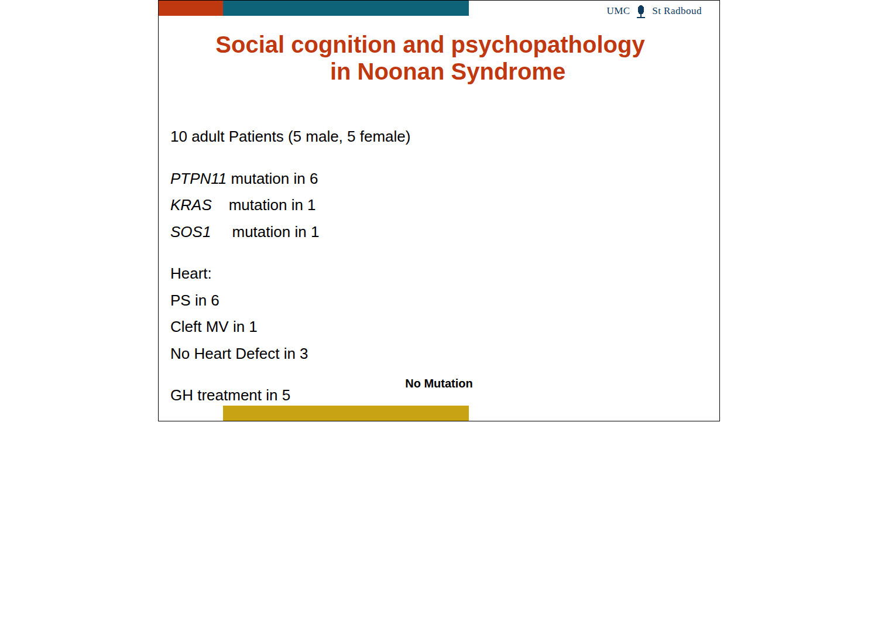UMC St Radboud
Social cognition and psychopathologyin Noonan Syndrome
10 adult Patients (5 male, 5 female)
PTPN11 mutation in 6
KRAS mutation in 1
SOS1 mutation in 1
Heart:
PS in 6
Cleft MV in 1
No Heart Defect in 3
GH treatment in 5
No Mutation